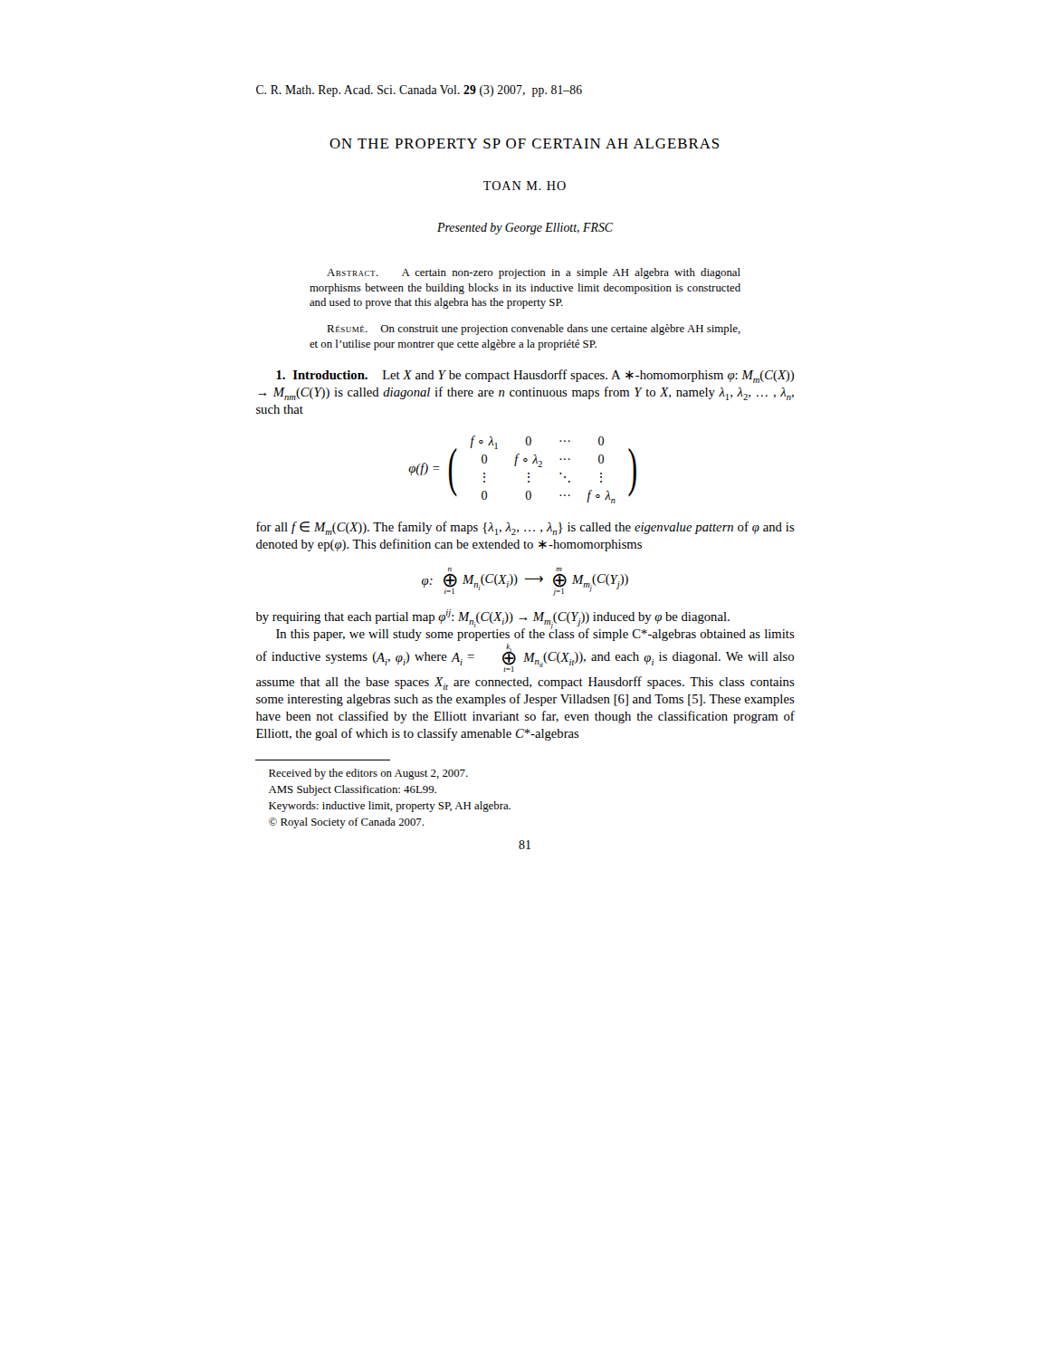C. R. Math. Rep. Acad. Sci. Canada Vol. 29 (3) 2007, pp. 81–86
On the Property SP of Certain AH Algebras
Toan M. Ho
Presented by George Elliott, FRSC
Abstract. A certain non-zero projection in a simple AH algebra with diagonal morphisms between the building blocks in its inductive limit decomposition is constructed and used to prove that this algebra has the property SP.
Résumé. On construit une projection convenable dans une certaine algèbre AH simple, et on l’utilise pour montrer que cette algèbre a la propriété SP.
1. Introduction. Let X and Y be compact Hausdorff spaces. A ∗-homomorphism φ: Mm(C(X)) → Mnm(C(Y)) is called diagonal if there are n continuous maps from Y to X, namely λ1, λ2, … , λn, such that
φ(f) =(
| f ∘ λ 1 | 0 | ··· | 0 |
| 0 | f ∘ λ 2 | ··· | 0 |
| ⋮ | ⋮ | ⋱ | ⋮ |
| 0 | 0 | ··· | f ∘ λ n |
)
for all f ∈ Mm(C(X)). The family of maps {λ1, λ2, … , λn} is called the eigenvalue pattern of φ and is denoted by ep(φ). This definition can be extended to ∗-homomorphisms
φ: n ⊕ i=1 Mni(C(Xi)) ⟶ m ⊕ j=1 Mmj(C(Yj))
by requiring that each partial map φij: Mni(C(Xi)) → Mmj(C(Yj)) induced by φ be diagonal.
In this paper, we will study some properties of the class of simple C*-algebras obtained as limits of inductive systems (Ai, φi) where Ai = ki⊕t=1 Mnit(C(Xit)), and each φi is diagonal. We will also assume that all the base spaces Xit are connected, compact Hausdorff spaces. This class contains some interesting algebras such as the examples of Jesper Villadsen [6] and Toms [5]. These examples have been not classified by the Elliott invariant so far, even though the classification program of Elliott, the goal of which is to classify amenable C*-algebras
Received by the editors on August 2, 2007.
AMS Subject Classification: 46L99.
Keywords: inductive limit, property SP, AH algebra.
© Royal Society of Canada 2007.
81